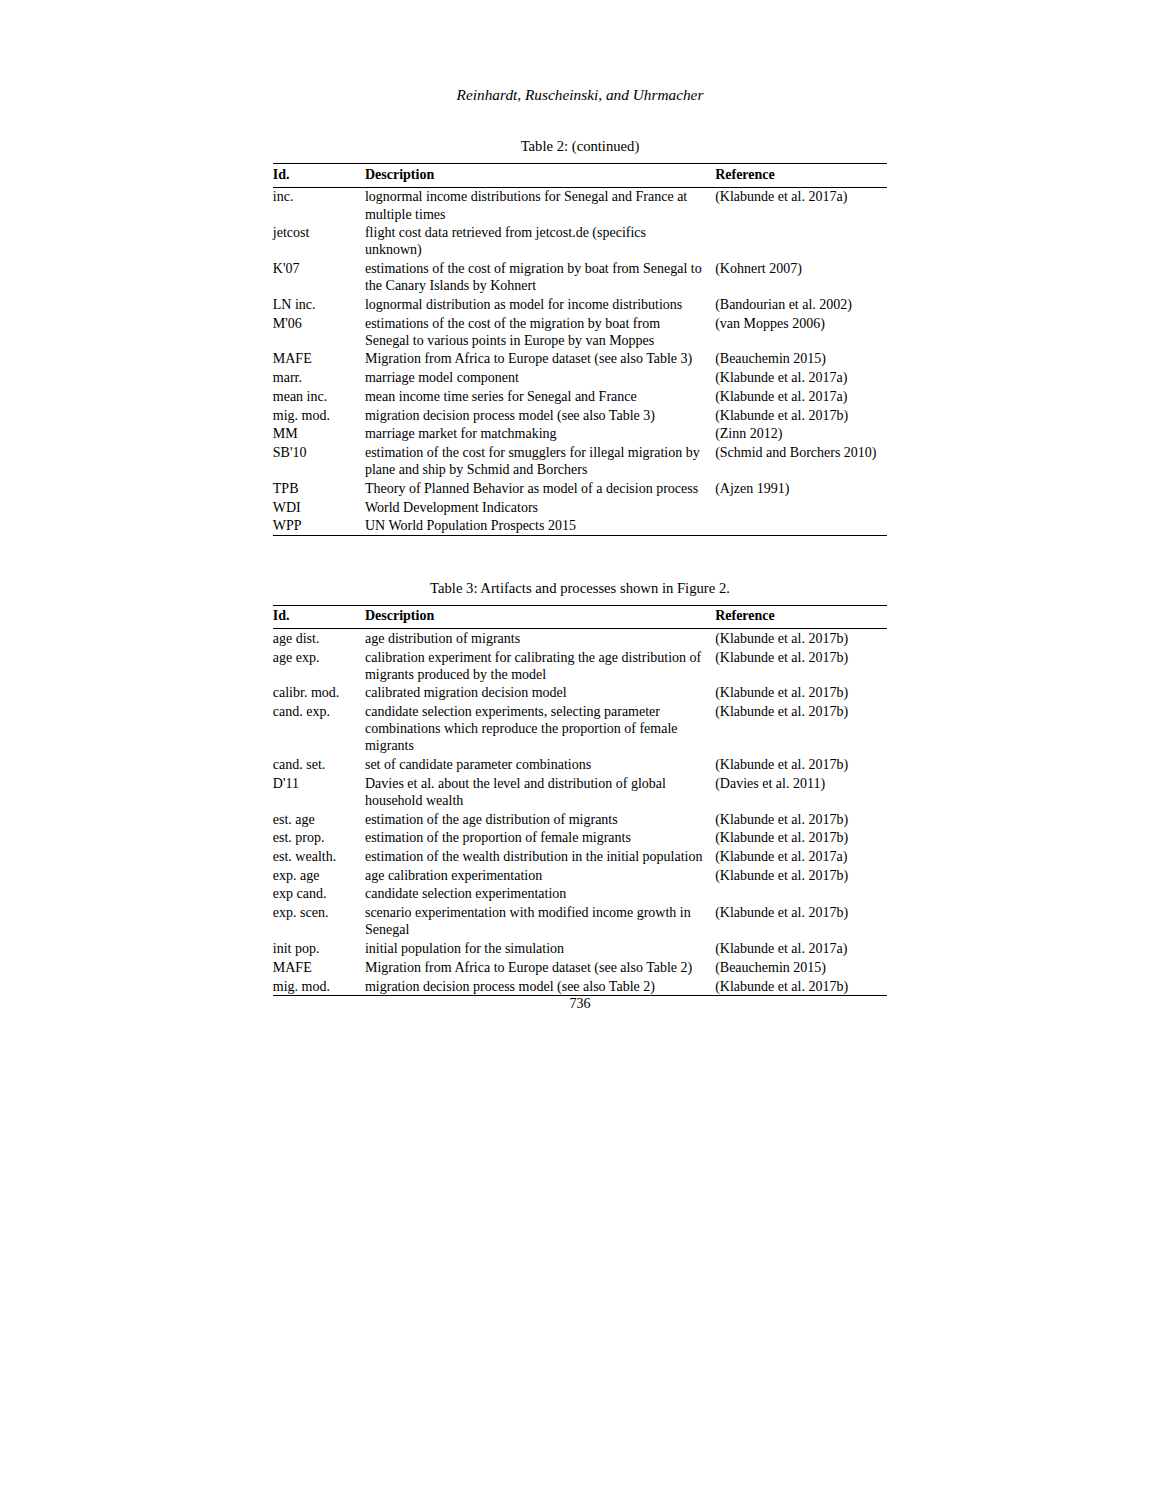Reinhardt, Ruscheinski, and Uhrmacher
Table 2: (continued)
| Id. | Description | Reference |
| --- | --- | --- |
| inc. | lognormal income distributions for Senegal and France at multiple times | (Klabunde et al. 2017a) |
| jetcost | flight cost data retrieved from jetcost.de (specifics unknown) | |
| K'07 | estimations of the cost of migration by boat from Senegal to the Canary Islands by Kohnert | (Kohnert 2007) |
| LN inc. | lognormal distribution as model for income distributions | (Bandourian et al. 2002) |
| M'06 | estimations of the cost of the migration by boat from Senegal to various points in Europe by van Moppes | (van Moppes 2006) |
| MAFE | Migration from Africa to Europe dataset (see also Table 3) | (Beauchemin 2015) |
| marr. | marriage model component | (Klabunde et al. 2017a) |
| mean inc. | mean income time series for Senegal and France | (Klabunde et al. 2017a) |
| mig. mod. | migration decision process model (see also Table 3) | (Klabunde et al. 2017b) |
| MM | marriage market for matchmaking | (Zinn 2012) |
| SB'10 | estimation of the cost for smugglers for illegal migration by plane and ship by Schmid and Borchers | (Schmid and Borchers 2010) |
| TPB | Theory of Planned Behavior as model of a decision process | (Ajzen 1991) |
| WDI | World Development Indicators | |
| WPP | UN World Population Prospects 2015 | |
Table 3: Artifacts and processes shown in Figure 2.
| Id. | Description | Reference |
| --- | --- | --- |
| age dist. | age distribution of migrants | (Klabunde et al. 2017b) |
| age exp. | calibration experiment for calibrating the age distribution of migrants produced by the model | (Klabunde et al. 2017b) |
| calibr. mod. | calibrated migration decision model | (Klabunde et al. 2017b) |
| cand. exp. | candidate selection experiments, selecting parameter combinations which reproduce the proportion of female migrants | (Klabunde et al. 2017b) |
| cand. set. | set of candidate parameter combinations | (Klabunde et al. 2017b) |
| D'11 | Davies et al. about the level and distribution of global household wealth | (Davies et al. 2011) |
| est. age | estimation of the age distribution of migrants | (Klabunde et al. 2017b) |
| est. prop. | estimation of the proportion of female migrants | (Klabunde et al. 2017b) |
| est. wealth. | estimation of the wealth distribution in the initial population | (Klabunde et al. 2017a) |
| exp. age | age calibration experimentation | (Klabunde et al. 2017b) |
| exp cand. | candidate selection experimentation | |
| exp. scen. | scenario experimentation with modified income growth in Senegal | (Klabunde et al. 2017b) |
| init pop. | initial population for the simulation | (Klabunde et al. 2017a) |
| MAFE | Migration from Africa to Europe dataset (see also Table 2) | (Beauchemin 2015) |
| mig. mod. | migration decision process model (see also Table 2) | (Klabunde et al. 2017b) |
736